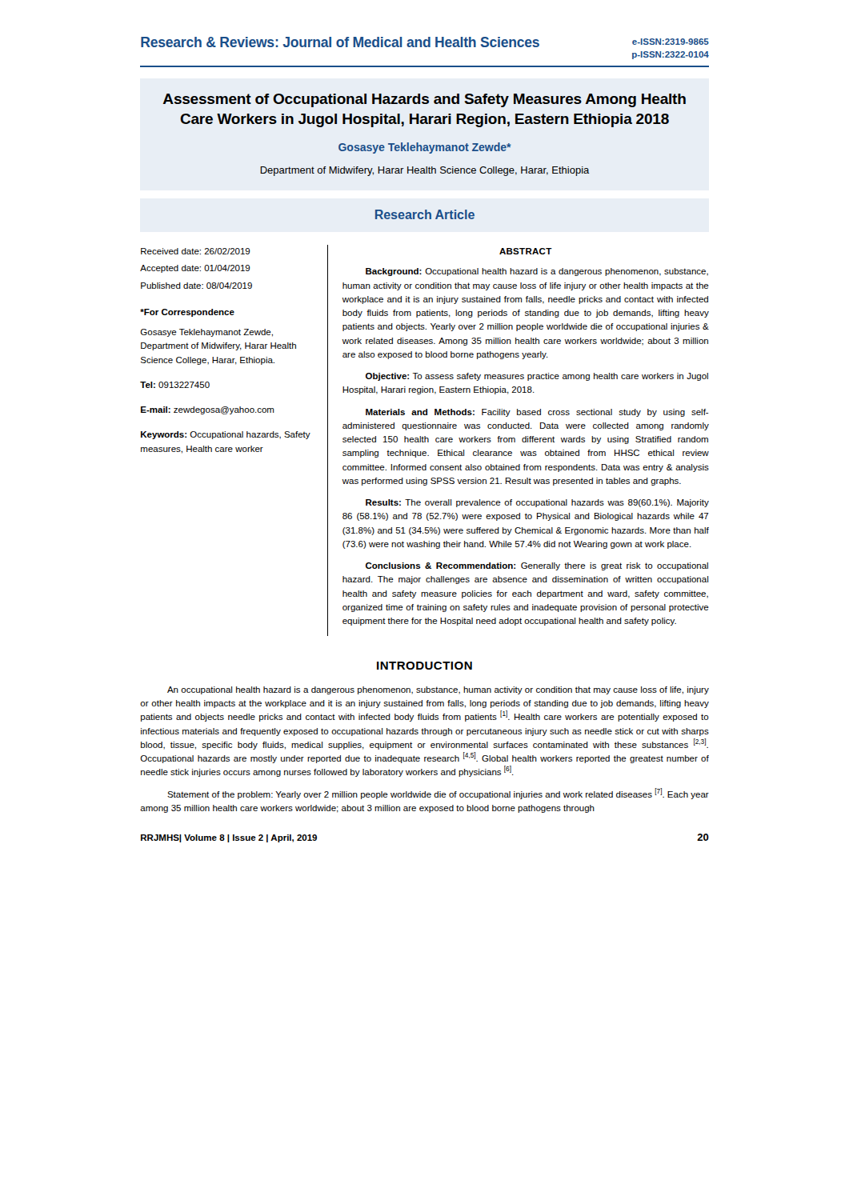Research & Reviews: Journal of Medical and Health Sciences
e-ISSN:2319-9865
p-ISSN:2322-0104
Assessment of Occupational Hazards and Safety Measures Among Health Care Workers in Jugol Hospital, Harari Region, Eastern Ethiopia 2018
Gosasye Teklehaymanot Zewde*
Department of Midwifery, Harar Health Science College, Harar, Ethiopia
Research Article
Received date: 26/02/2019
Accepted date: 01/04/2019
Published date: 08/04/2019
*For Correspondence
Gosasye Teklehaymanot Zewde, Department of Midwifery, Harar Health Science College, Harar, Ethiopia.
Tel: 0913227450
E-mail: zewdegosa@yahoo.com
Keywords: Occupational hazards, Safety measures, Health care worker
ABSTRACT
Background: Occupational health hazard is a dangerous phenomenon, substance, human activity or condition that may cause loss of life injury or other health impacts at the workplace and it is an injury sustained from falls, needle pricks and contact with infected body fluids from patients, long periods of standing due to job demands, lifting heavy patients and objects. Yearly over 2 million people worldwide die of occupational injuries & work related diseases. Among 35 million health care workers worldwide; about 3 million are also exposed to blood borne pathogens yearly.
Objective: To assess safety measures practice among health care workers in Jugol Hospital, Harari region, Eastern Ethiopia, 2018.
Materials and Methods: Facility based cross sectional study by using self- administered questionnaire was conducted. Data were collected among randomly selected 150 health care workers from different wards by using Stratified random sampling technique. Ethical clearance was obtained from HHSC ethical review committee. Informed consent also obtained from respondents. Data was entry & analysis was performed using SPSS version 21. Result was presented in tables and graphs.
Results: The overall prevalence of occupational hazards was 89(60.1%). Majority 86 (58.1%) and 78 (52.7%) were exposed to Physical and Biological hazards while 47 (31.8%) and 51 (34.5%) were suffered by Chemical & Ergonomic hazards. More than half (73.6) were not washing their hand. While 57.4% did not Wearing gown at work place.
Conclusions & Recommendation: Generally there is great risk to occupational hazard. The major challenges are absence and dissemination of written occupational health and safety measure policies for each department and ward, safety committee, organized time of training on safety rules and inadequate provision of personal protective equipment there for the Hospital need adopt occupational health and safety policy.
INTRODUCTION
An occupational health hazard is a dangerous phenomenon, substance, human activity or condition that may cause loss of life, injury or other health impacts at the workplace and it is an injury sustained from falls, long periods of standing due to job demands, lifting heavy patients and objects needle pricks and contact with infected body fluids from patients [1]. Health care workers are potentially exposed to infectious materials and frequently exposed to occupational hazards through or percutaneous injury such as needle stick or cut with sharps blood, tissue, specific body fluids, medical supplies, equipment or environmental surfaces contaminated with these substances [2,3]. Occupational hazards are mostly under reported due to inadequate research [4,5]. Global health workers reported the greatest number of needle stick injuries occurs among nurses followed by laboratory workers and physicians [6].
Statement of the problem: Yearly over 2 million people worldwide die of occupational injuries and work related diseases [7]. Each year among 35 million health care workers worldwide; about 3 million are exposed to blood borne pathogens through
RRJMHS| Volume 8 | Issue 2 | April, 2019
20